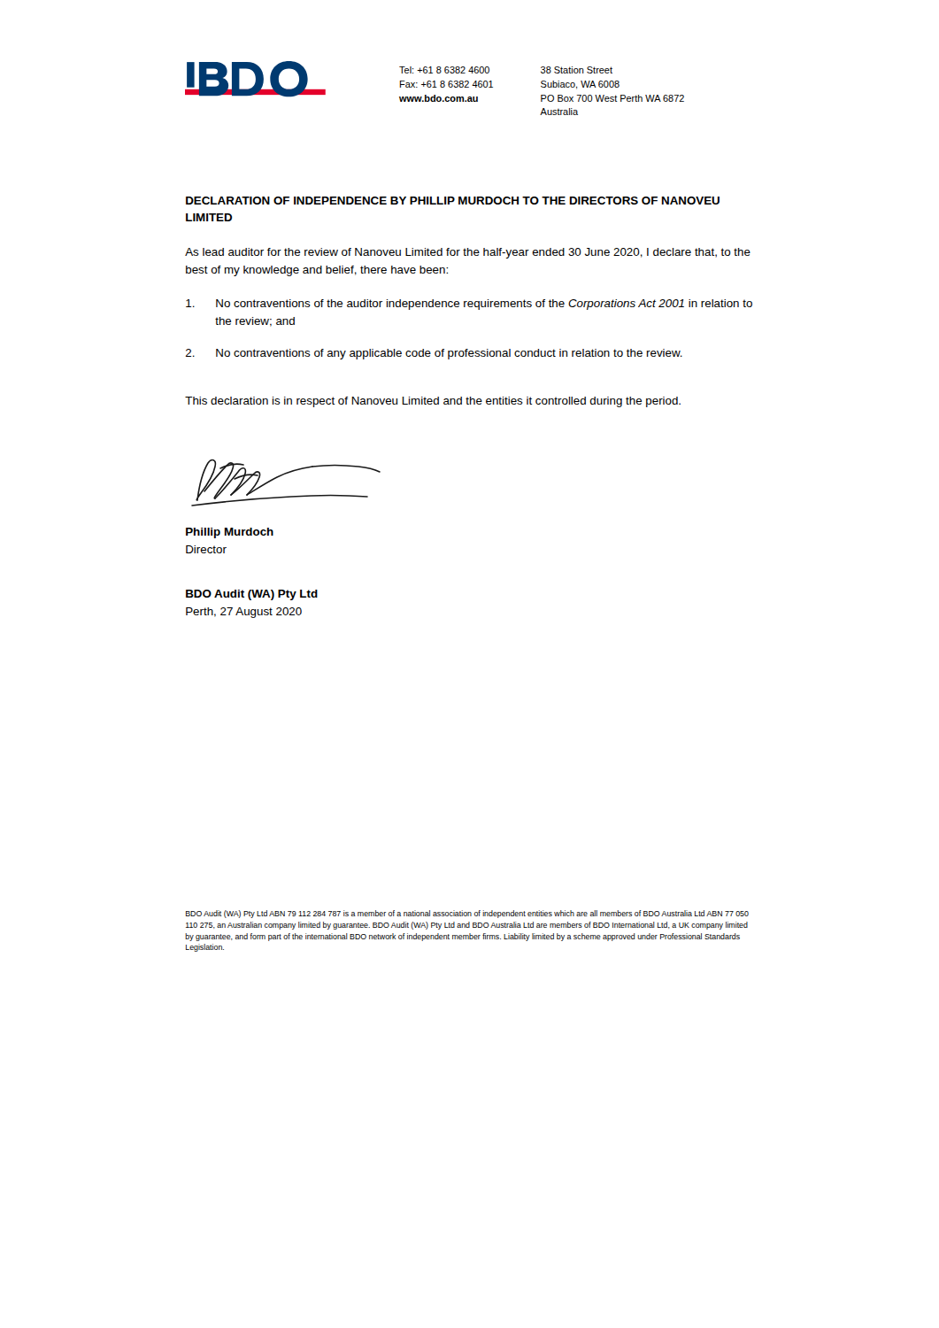Tel: +61 8 6382 4600
Fax: +61 8 6382 4601
www.bdo.com.au
38 Station Street
Subiaco, WA 6008
PO Box 700 West Perth WA 6872
Australia
DECLARATION OF INDEPENDENCE BY PHILLIP MURDOCH TO THE DIRECTORS OF NANOVEU LIMITED
As lead auditor for the review of Nanoveu Limited for the half-year ended 30 June 2020, I declare that, to the best of my knowledge and belief, there have been:
1. No contraventions of the auditor independence requirements of the Corporations Act 2001 in relation to the review; and
2. No contraventions of any applicable code of professional conduct in relation to the review.
This declaration is in respect of Nanoveu Limited and the entities it controlled during the period.
Phillip Murdoch
Director
BDO Audit (WA) Pty Ltd
Perth, 27 August 2020
BDO Audit (WA) Pty Ltd ABN 79 112 284 787 is a member of a national association of independent entities which are all members of BDO Australia Ltd ABN 77 050 110 275, an Australian company limited by guarantee. BDO Audit (WA) Pty Ltd and BDO Australia Ltd are members of BDO International Ltd, a UK company limited by guarantee, and form part of the international BDO network of independent member firms. Liability limited by a scheme approved under Professional Standards Legislation.